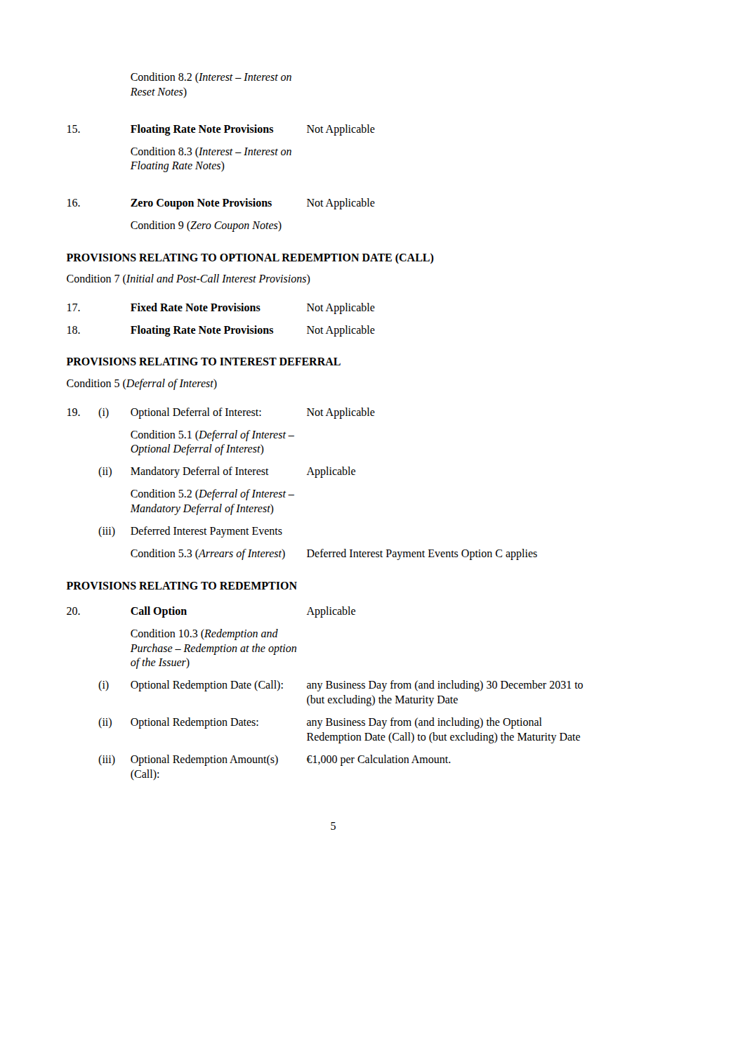| | | Condition 8.2 ( Interest – Interest on Reset Notes ) | |
| 15. | | Floating Rate Note Provisions | Not Applicable |
| | | Condition 8.3 ( Interest – Interest on Floating Rate Notes ) | |
| 16. | | Zero Coupon Note Provisions | Not Applicable |
| | | Condition 9 ( Zero Coupon Notes ) | |
PROVISIONS RELATING TO OPTIONAL REDEMPTION DATE (CALL)
Condition 7 (Initial and Post-Call Interest Provisions)
| 17. | | Fixed Rate Note Provisions | Not Applicable |
| 18. | | Floating Rate Note Provisions | Not Applicable |
PROVISIONS RELATING TO INTEREST DEFERRAL
Condition 5 (Deferral of Interest)
| 19. | (i) | Optional Deferral of Interest: | Not Applicable |
| | | Condition 5.1 ( Deferral of Interest – Optional Deferral of Interest ) | |
| | (ii) | Mandatory Deferral of Interest | Applicable |
| | | Condition 5.2 ( Deferral of Interest – Mandatory Deferral of Interest ) | |
| | (iii) | Deferred Interest Payment Events | |
| | | Condition 5.3 ( Arrears of Interest ) | Deferred Interest Payment Events Option C applies |
PROVISIONS RELATING TO REDEMPTION
| 20. | | Call Option | Applicable |
| | | Condition 10.3 ( Redemption and Purchase – Redemption at the option of the Issuer ) | |
| | (i) | Optional Redemption Date (Call): | any Business Day from (and including) 30 December 2031 to (but excluding) the Maturity Date |
| | (ii) | Optional Redemption Dates: | any Business Day from (and including) the Optional Redemption Date (Call) to (but excluding) the Maturity Date |
| | (iii) | Optional Redemption Amount(s) (Call): | €1,000 per Calculation Amount. |
5